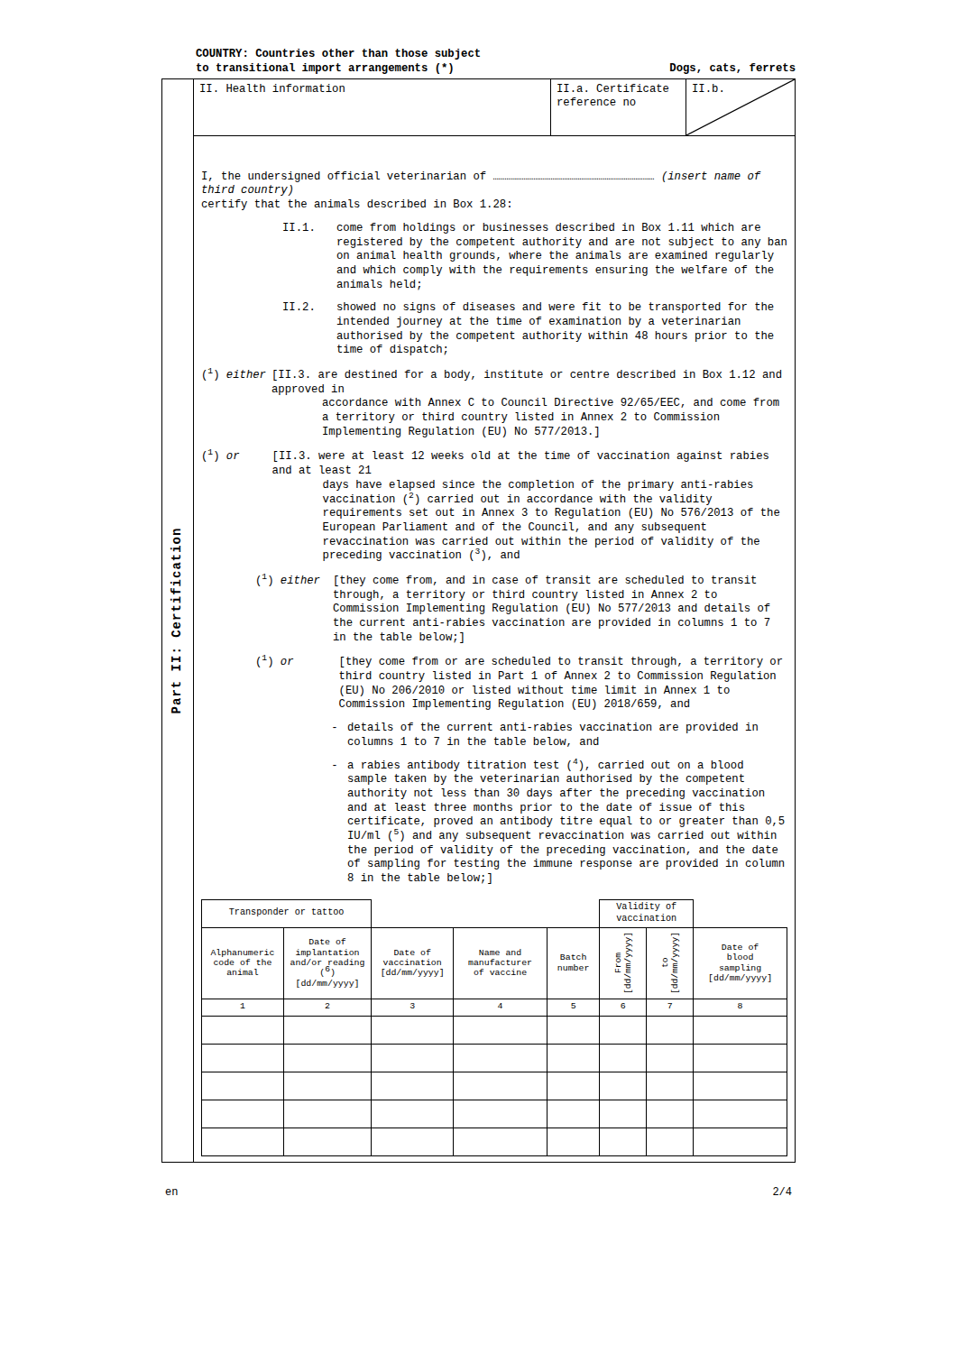COUNTRY: Countries other than those subject
to transitional import arrangements (*)
Dogs, cats, ferrets
Part II: Certification
II. Health information
II.a. Certificate
reference no
II.b.
I, the undersigned official veterinarian of ………………………………………………………………………… (insert name of third country)
certify that the animals described in Box 1.28:
II.1.
come from holdings or businesses described in Box 1.11 which are registered by the competent authority and are not subject to any ban on animal health grounds, where the animals are examined regularly and which comply with the requirements ensuring the welfare of the animals held;
II.2.
showed no signs of diseases and were fit to be transported for the intended journey at the time of examination by a veterinarian authorised by the competent authority within 48 hours prior to the time of dispatch;
(1) either
[II.3. are destined for a body, institute or centre described in Box 1.12 and approved in
accordance with Annex C to Council Directive 92/65/EEC, and come from a territory or third country listed in Annex 2 to Commission Implementing Regulation (EU) No 577/2013.]
(1) or
[II.3. were at least 12 weeks old at the time of vaccination against rabies and at least 21
days have elapsed since the completion of the primary anti-rabies vaccination (2) carried out in accordance with the validity requirements set out in Annex 3 to Regulation (EU) No 576/2013 of the European Parliament and of the Council, and any subsequent revaccination was carried out within the period of validity of the preceding vaccination (3), and
(1) either
[they come from, and in case of transit are scheduled to transit through, a territory or third country listed in Annex 2 to Commission Implementing Regulation (EU) No 577/2013 and details of the current anti-rabies vaccination are provided in columns 1 to 7 in the table below;]
(1) or
[they come from or are scheduled to transit through, a territory or third country listed in Part 1 of Annex 2 to Commission Regulation (EU) No 206/2010 or listed without time limit in Annex 1 to Commission Implementing Regulation (EU) 2018/659, and
-
details of the current anti-rabies vaccination are provided in columns 1 to 7 in the table below, and
-
a rabies antibody titration test (4), carried out on a blood sample taken by the veterinarian authorised by the competent authority not less than 30 days after the preceding vaccination and at least three months prior to the date of issue of this certificate, proved an antibody titre equal to or greater than 0,5 IU/ml (5) and any subsequent revaccination was carried out within the period of validity of the preceding vaccination, and the date of sampling for testing the immune response are provided in column 8 in the table below;]
| Transponder or tattoo | | | | Validity of vaccination | |
| Alphanumeric code of the animal | Date of implantation and/or reading ( 6 ) [dd/mm/yyyy] | Date of vaccination [dd/mm/yyyy] | Name and manufacturer of vaccine | Batch number | From [dd/mm/yyyy] | to [dd/mm/yyyy] | Date of blood sampling [dd/mm/yyyy] |
| 1 | 2 | 3 | 4 | 5 | 6 | 7 | 8 |
en
2/4